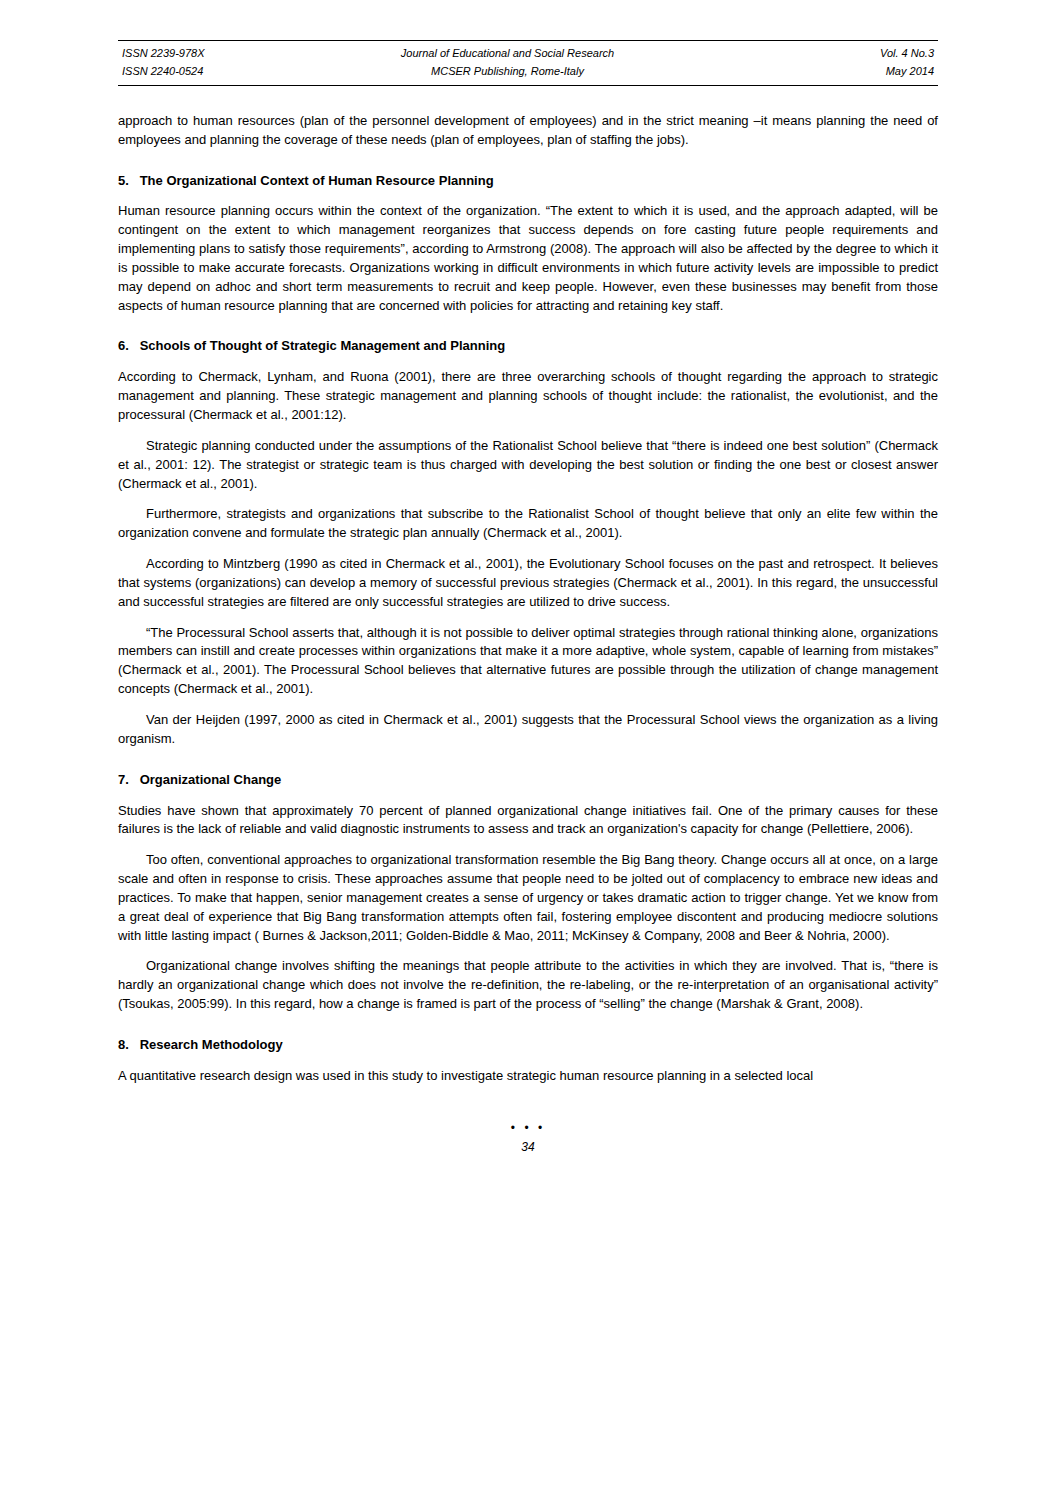| ISSN 2239-978X | Journal of Educational and Social Research | Vol. 4 No.3 |
| ISSN 2240-0524 | MCSER Publishing, Rome-Italy | May 2014 |
approach to human resources (plan of the personnel development of employees) and in the strict meaning –it means planning the need of employees and planning the coverage of these needs (plan of employees, plan of staffing the jobs).
5. The Organizational Context of Human Resource Planning
Human resource planning occurs within the context of the organization. “The extent to which it is used, and the approach adapted, will be contingent on the extent to which management reorganizes that success depends on fore casting future people requirements and implementing plans to satisfy those requirements”, according to Armstrong (2008). The approach will also be affected by the degree to which it is possible to make accurate forecasts. Organizations working in difficult environments in which future activity levels are impossible to predict may depend on adhoc and short term measurements to recruit and keep people. However, even these businesses may benefit from those aspects of human resource planning that are concerned with policies for attracting and retaining key staff.
6. Schools of Thought of Strategic Management and Planning
According to Chermack, Lynham, and Ruona (2001), there are three overarching schools of thought regarding the approach to strategic management and planning. These strategic management and planning schools of thought include: the rationalist, the evolutionist, and the processural (Chermack et al., 2001:12).
Strategic planning conducted under the assumptions of the Rationalist School believe that “there is indeed one best solution” (Chermack et al., 2001: 12). The strategist or strategic team is thus charged with developing the best solution or finding the one best or closest answer (Chermack et al., 2001).
Furthermore, strategists and organizations that subscribe to the Rationalist School of thought believe that only an elite few within the organization convene and formulate the strategic plan annually (Chermack et al., 2001).
According to Mintzberg (1990 as cited in Chermack et al., 2001), the Evolutionary School focuses on the past and retrospect. It believes that systems (organizations) can develop a memory of successful previous strategies (Chermack et al., 2001). In this regard, the unsuccessful and successful strategies are filtered are only successful strategies are utilized to drive success.
“The Processural School asserts that, although it is not possible to deliver optimal strategies through rational thinking alone, organizations members can instill and create processes within organizations that make it a more adaptive, whole system, capable of learning from mistakes” (Chermack et al., 2001). The Processural School believes that alternative futures are possible through the utilization of change management concepts (Chermack et al., 2001).
Van der Heijden (1997, 2000 as cited in Chermack et al., 2001) suggests that the Processural School views the organization as a living organism.
7. Organizational Change
Studies have shown that approximately 70 percent of planned organizational change initiatives fail. One of the primary causes for these failures is the lack of reliable and valid diagnostic instruments to assess and track an organization's capacity for change (Pellettiere, 2006).
Too often, conventional approaches to organizational transformation resemble the Big Bang theory. Change occurs all at once, on a large scale and often in response to crisis. These approaches assume that people need to be jolted out of complacency to embrace new ideas and practices. To make that happen, senior management creates a sense of urgency or takes dramatic action to trigger change. Yet we know from a great deal of experience that Big Bang transformation attempts often fail, fostering employee discontent and producing mediocre solutions with little lasting impact ( Burnes & Jackson,2011; Golden-Biddle & Mao, 2011; McKinsey & Company, 2008 and Beer & Nohria, 2000).
Organizational change involves shifting the meanings that people attribute to the activities in which they are involved. That is, “there is hardly an organizational change which does not involve the re-definition, the re-labeling, or the re-interpretation of an organisational activity” (Tsoukas, 2005:99). In this regard, how a change is framed is part of the process of “selling” the change (Marshak & Grant, 2008).
8. Research Methodology
A quantitative research design was used in this study to investigate strategic human resource planning in a selected local
• • • 34